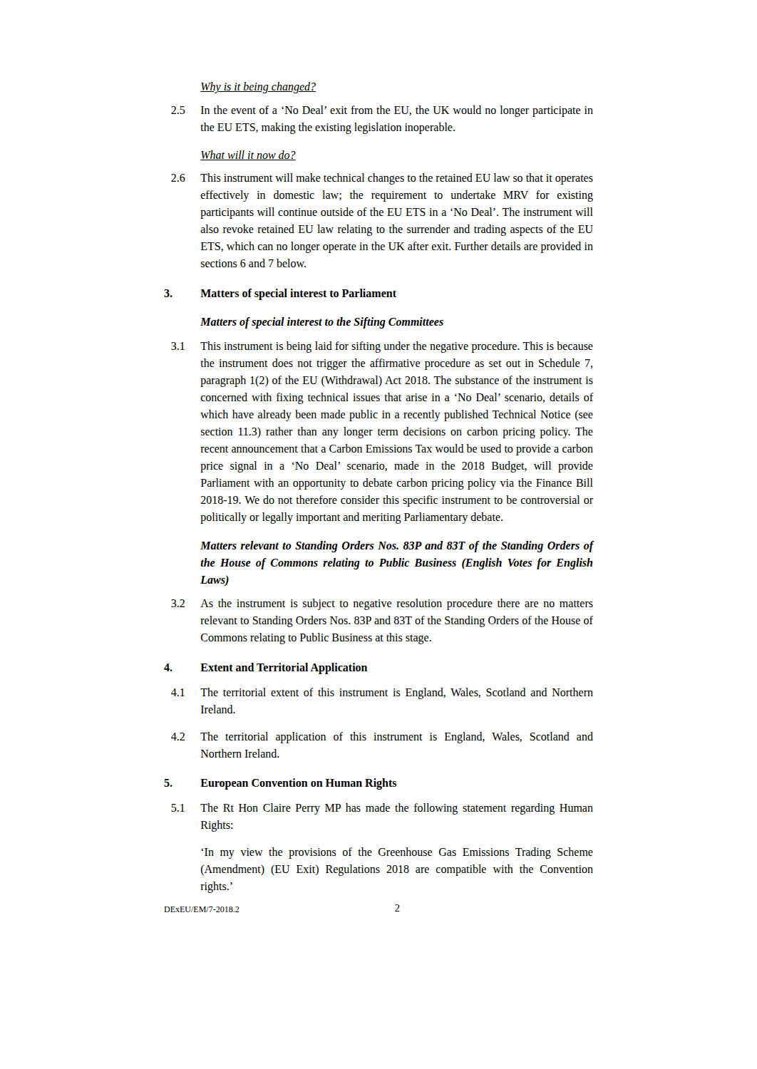Why is it being changed?
2.5
In the event of a ‘No Deal’ exit from the EU, the UK would no longer participate in the EU ETS, making the existing legislation inoperable.
What will it now do?
2.6
This instrument will make technical changes to the retained EU law so that it operates effectively in domestic law; the requirement to undertake MRV for existing participants will continue outside of the EU ETS in a ‘No Deal’. The instrument will also revoke retained EU law relating to the surrender and trading aspects of the EU ETS, which can no longer operate in the UK after exit. Further details are provided in sections 6 and 7 below.
3.
Matters of special interest to Parliament
Matters of special interest to the Sifting Committees
3.1
This instrument is being laid for sifting under the negative procedure. This is because the instrument does not trigger the affirmative procedure as set out in Schedule 7, paragraph 1(2) of the EU (Withdrawal) Act 2018. The substance of the instrument is concerned with fixing technical issues that arise in a ‘No Deal’ scenario, details of which have already been made public in a recently published Technical Notice (see section 11.3) rather than any longer term decisions on carbon pricing policy. The recent announcement that a Carbon Emissions Tax would be used to provide a carbon price signal in a ‘No Deal’ scenario, made in the 2018 Budget, will provide Parliament with an opportunity to debate carbon pricing policy via the Finance Bill 2018-19. We do not therefore consider this specific instrument to be controversial or politically or legally important and meriting Parliamentary debate.
Matters relevant to Standing Orders Nos. 83P and 83T of the Standing Orders of the House of Commons relating to Public Business (English Votes for English Laws)
3.2
As the instrument is subject to negative resolution procedure there are no matters relevant to Standing Orders Nos. 83P and 83T of the Standing Orders of the House of Commons relating to Public Business at this stage.
4.
Extent and Territorial Application
4.1
The territorial extent of this instrument is England, Wales, Scotland and Northern Ireland.
4.2
The territorial application of this instrument is England, Wales, Scotland and Northern Ireland.
5.
European Convention on Human Rights
5.1
The Rt Hon Claire Perry MP has made the following statement regarding Human Rights:
‘In my view the provisions of the Greenhouse Gas Emissions Trading Scheme (Amendment) (EU Exit) Regulations 2018 are compatible with the Convention rights.’
DExEU/EM/7-2018.2
2